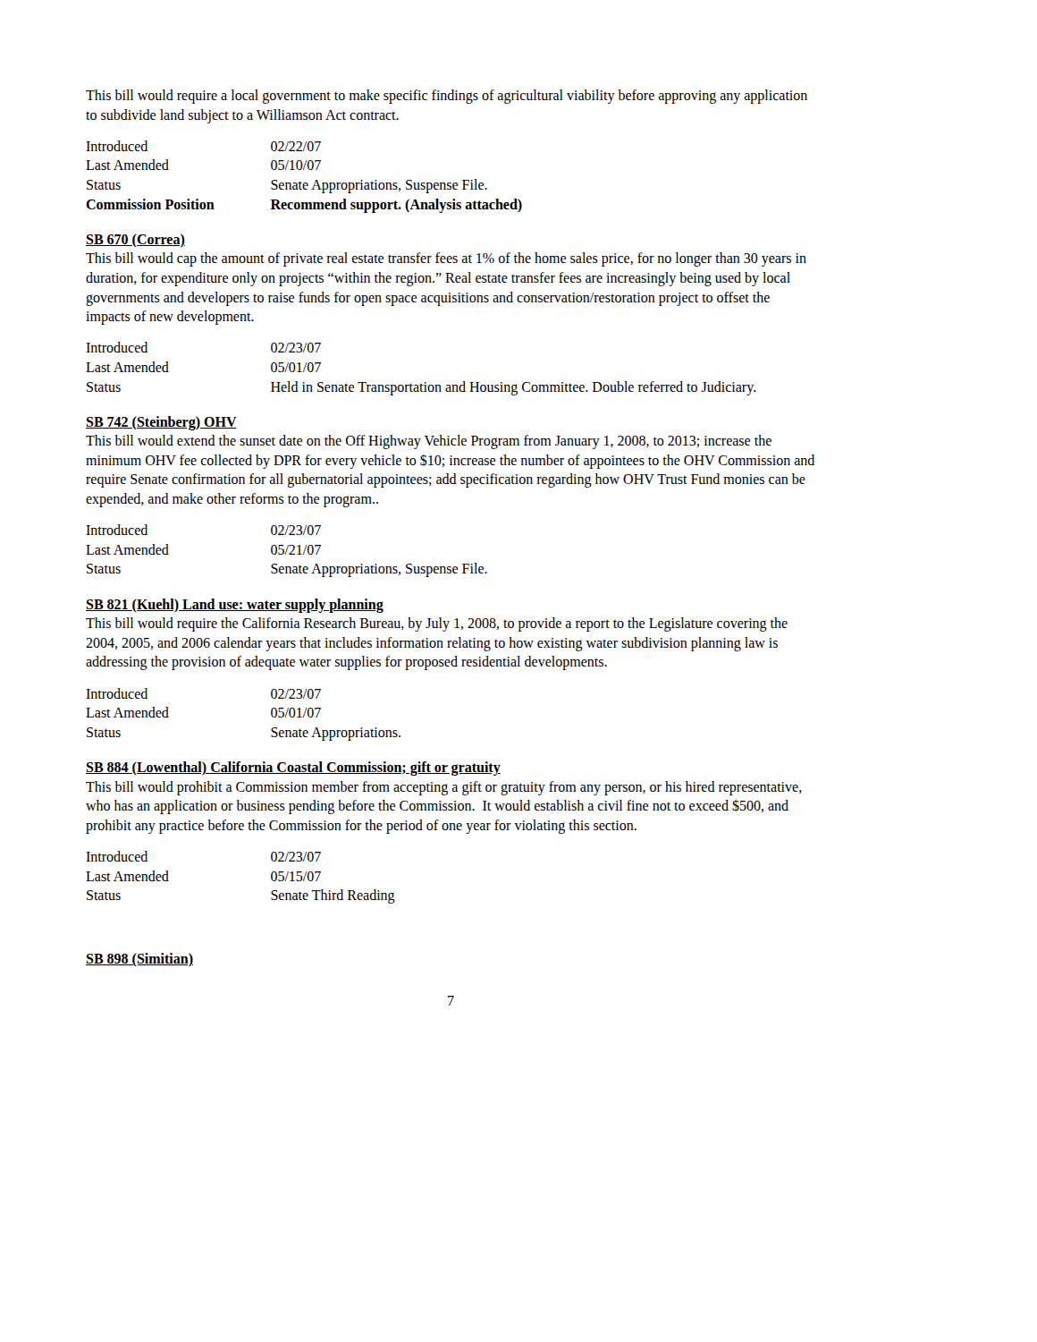This bill would require a local government to make specific findings of agricultural viability before approving any application to subdivide land subject to a Williamson Act contract.
| Introduced | 02/22/07 |
| Last Amended | 05/10/07 |
| Status | Senate Appropriations, Suspense File. |
| Commission Position | Recommend support. (Analysis attached) |
SB 670 (Correa)
This bill would cap the amount of private real estate transfer fees at 1% of the home sales price, for no longer than 30 years in duration, for expenditure only on projects “within the region.” Real estate transfer fees are increasingly being used by local governments and developers to raise funds for open space acquisitions and conservation/restoration project to offset the impacts of new development.
| Introduced | 02/23/07 |
| Last Amended | 05/01/07 |
| Status | Held in Senate Transportation and Housing Committee. Double referred to Judiciary. |
SB 742 (Steinberg) OHV
This bill would extend the sunset date on the Off Highway Vehicle Program from January 1, 2008, to 2013; increase the minimum OHV fee collected by DPR for every vehicle to $10; increase the number of appointees to the OHV Commission and require Senate confirmation for all gubernatorial appointees; add specification regarding how OHV Trust Fund monies can be expended, and make other reforms to the program..
| Introduced | 02/23/07 |
| Last Amended | 05/21/07 |
| Status | Senate Appropriations, Suspense File. |
SB 821 (Kuehl) Land use: water supply planning
This bill would require the California Research Bureau, by July 1, 2008, to provide a report to the Legislature covering the 2004, 2005, and 2006 calendar years that includes information relating to how existing water subdivision planning law is addressing the provision of adequate water supplies for proposed residential developments.
| Introduced | 02/23/07 |
| Last Amended | 05/01/07 |
| Status | Senate Appropriations. |
SB 884 (Lowenthal) California Coastal Commission; gift or gratuity
This bill would prohibit a Commission member from accepting a gift or gratuity from any person, or his hired representative, who has an application or business pending before the Commission. It would establish a civil fine not to exceed $500, and prohibit any practice before the Commission for the period of one year for violating this section.
| Introduced | 02/23/07 |
| Last Amended | 05/15/07 |
| Status | Senate Third Reading |
SB 898 (Simitian)
7